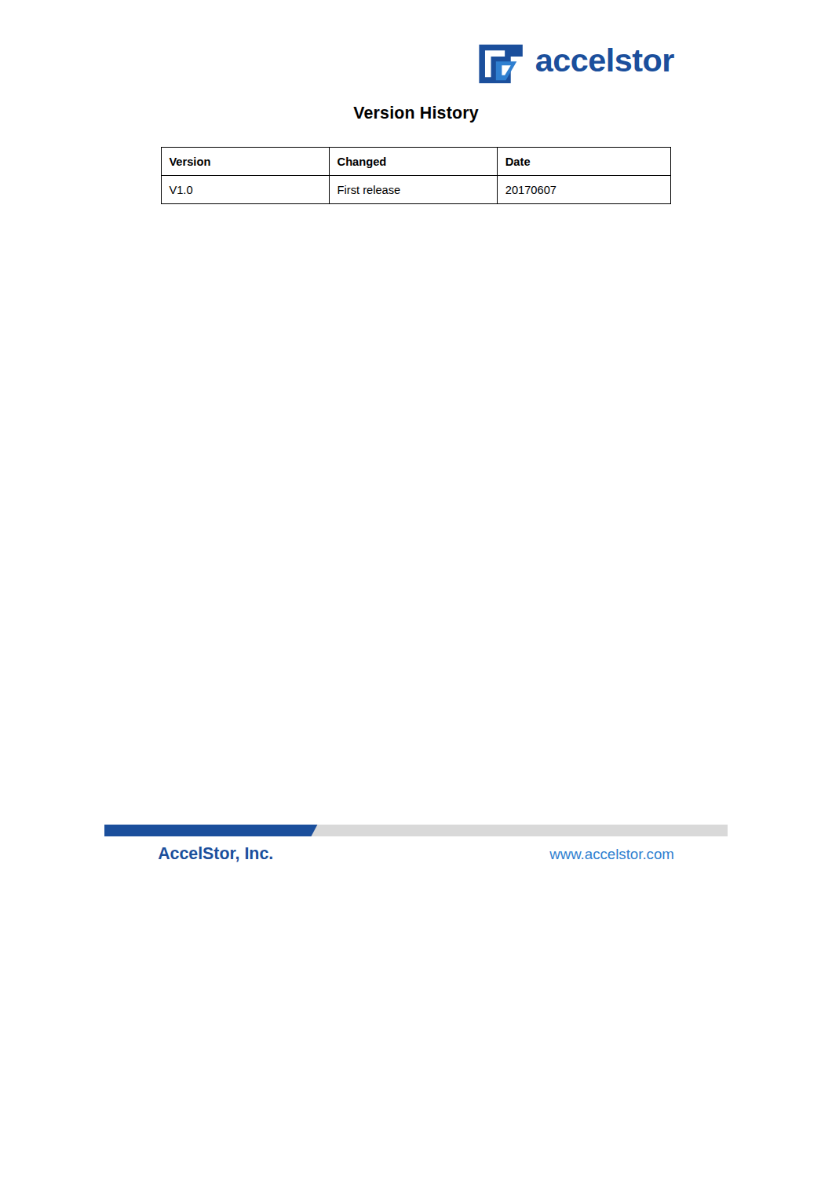accelstor
Version History
| Version | Changed | Date |
| --- | --- | --- |
| V1.0 | First release | 20170607 |
AccelStor, Inc.
www.accelstor.com